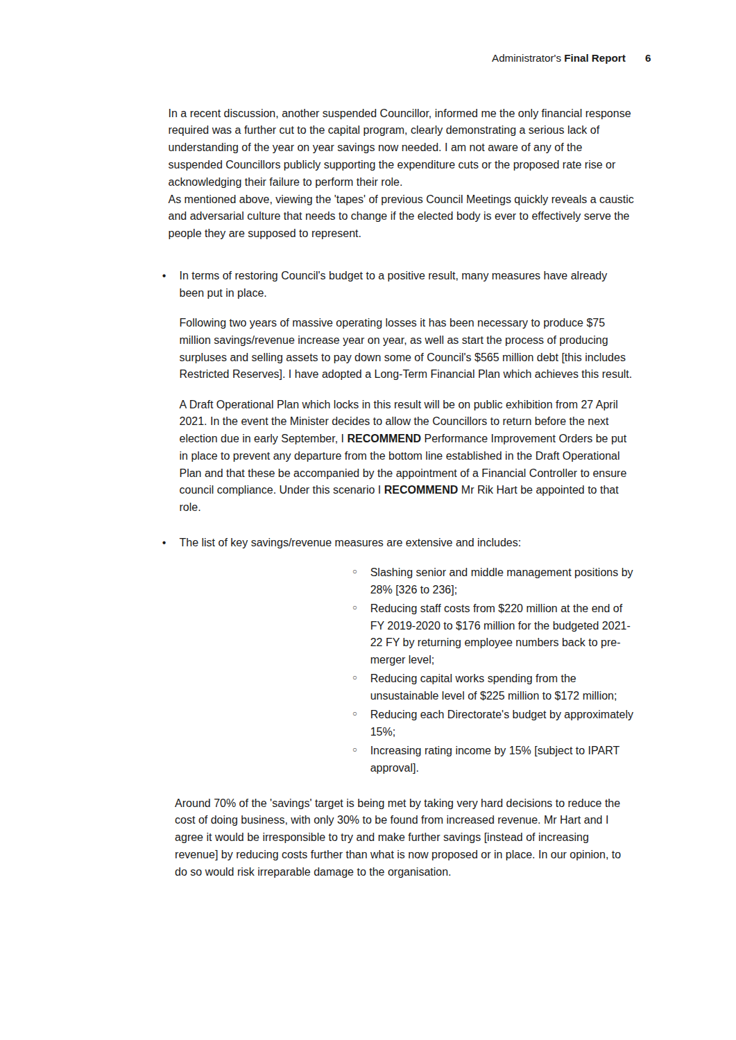Administrator's Final Report 6
In a recent discussion, another suspended Councillor, informed me the only financial response required was a further cut to the capital program, clearly demonstrating a serious lack of understanding of the year on year savings now needed. I am not aware of any of the suspended Councillors publicly supporting the expenditure cuts or the proposed rate rise or acknowledging their failure to perform their role.
As mentioned above, viewing the 'tapes' of previous Council Meetings quickly reveals a caustic and adversarial culture that needs to change if the elected body is ever to effectively serve the people they are supposed to represent.
In terms of restoring Council's budget to a positive result, many measures have already been put in place.
Following two years of massive operating losses it has been necessary to produce $75 million savings/revenue increase year on year, as well as start the process of producing surpluses and selling assets to pay down some of Council's $565 million debt [this includes Restricted Reserves]. I have adopted a Long-Term Financial Plan which achieves this result.
A Draft Operational Plan which locks in this result will be on public exhibition from 27 April 2021. In the event the Minister decides to allow the Councillors to return before the next election due in early September, I RECOMMEND Performance Improvement Orders be put in place to prevent any departure from the bottom line established in the Draft Operational Plan and that these be accompanied by the appointment of a Financial Controller to ensure council compliance. Under this scenario I RECOMMEND Mr Rik Hart be appointed to that role.
The list of key savings/revenue measures are extensive and includes:
Slashing senior and middle management positions by 28% [326 to 236];
Reducing staff costs from $220 million at the end of FY 2019-2020 to $176 million for the budgeted 2021-22 FY by returning employee numbers back to pre-merger level;
Reducing capital works spending from the unsustainable level of $225 million to $172 million;
Reducing each Directorate's budget by approximately 15%;
Increasing rating income by 15% [subject to IPART approval].
Around 70% of the 'savings' target is being met by taking very hard decisions to reduce the cost of doing business, with only 30% to be found from increased revenue. Mr Hart and I agree it would be irresponsible to try and make further savings [instead of increasing revenue] by reducing costs further than what is now proposed or in place. In our opinion, to do so would risk irreparable damage to the organisation.